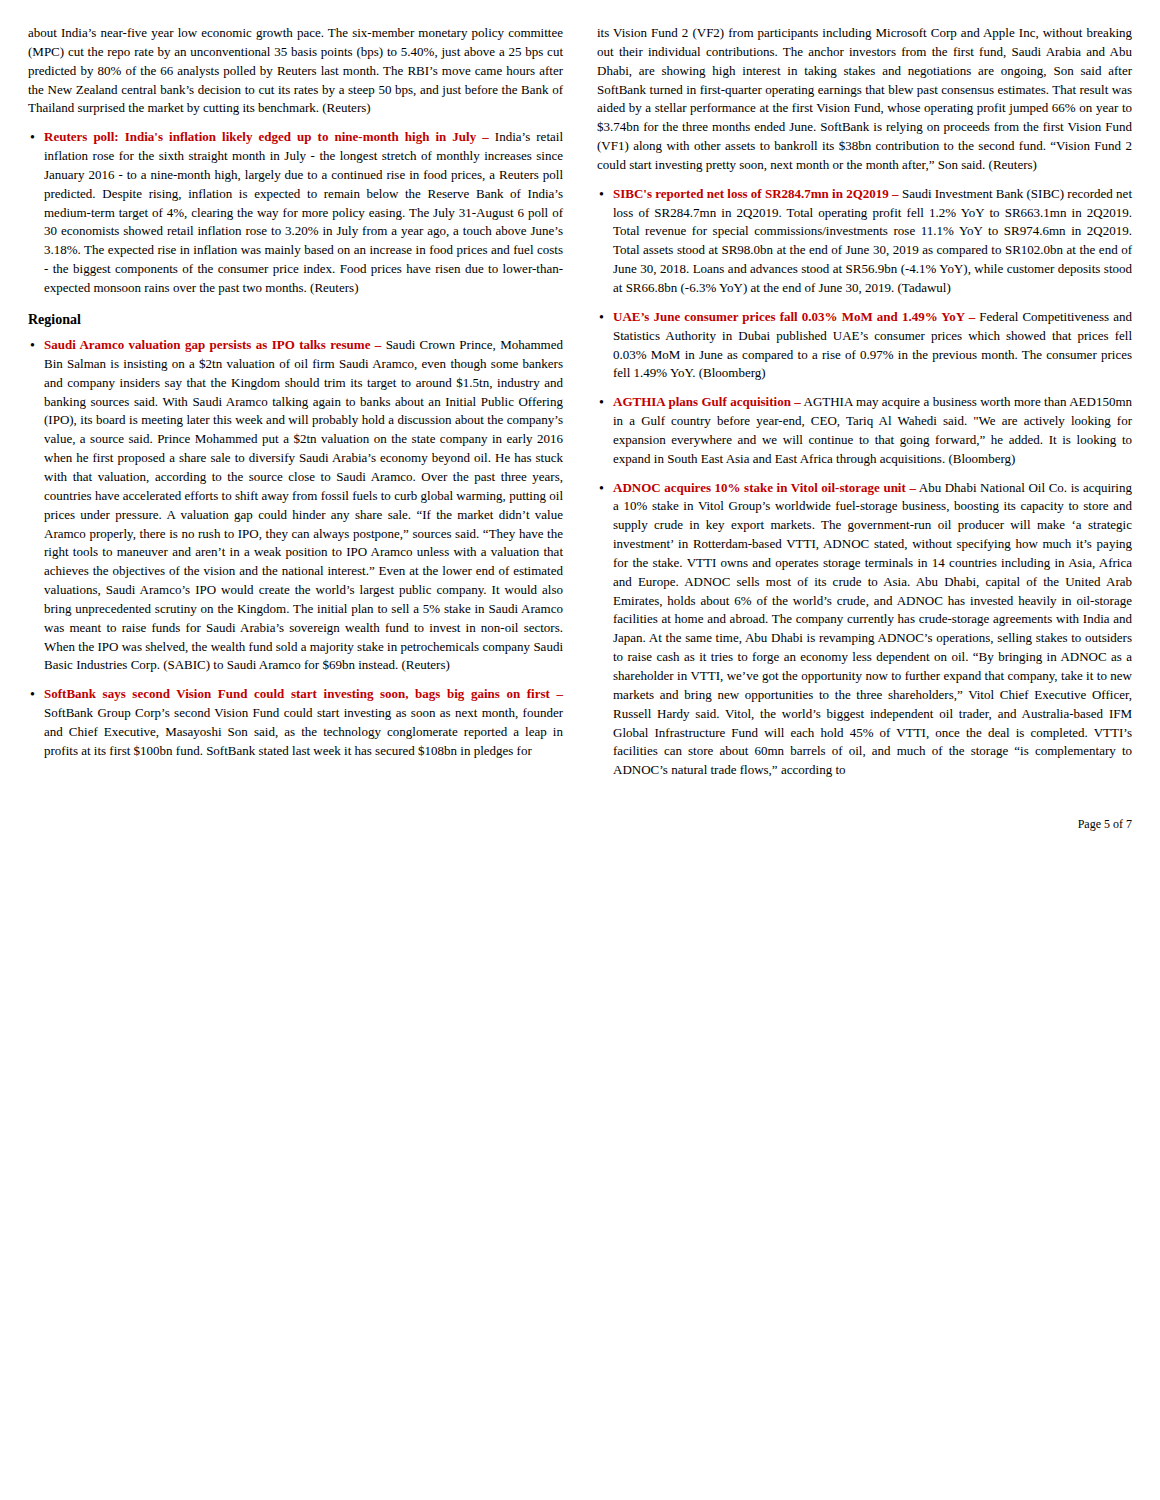about India’s near-five year low economic growth pace. The six-member monetary policy committee (MPC) cut the repo rate by an unconventional 35 basis points (bps) to 5.40%, just above a 25 bps cut predicted by 80% of the 66 analysts polled by Reuters last month. The RBI’s move came hours after the New Zealand central bank’s decision to cut its rates by a steep 50 bps, and just before the Bank of Thailand surprised the market by cutting its benchmark. (Reuters)
Reuters poll: India's inflation likely edged up to nine-month high in July – India’s retail inflation rose for the sixth straight month in July - the longest stretch of monthly increases since January 2016 - to a nine-month high, largely due to a continued rise in food prices, a Reuters poll predicted. Despite rising, inflation is expected to remain below the Reserve Bank of India’s medium-term target of 4%, clearing the way for more policy easing. The July 31-August 6 poll of 30 economists showed retail inflation rose to 3.20% in July from a year ago, a touch above June’s 3.18%. The expected rise in inflation was mainly based on an increase in food prices and fuel costs - the biggest components of the consumer price index. Food prices have risen due to lower-than-expected monsoon rains over the past two months. (Reuters)
Regional
Saudi Aramco valuation gap persists as IPO talks resume – Saudi Crown Prince, Mohammed Bin Salman is insisting on a $2tn valuation of oil firm Saudi Aramco, even though some bankers and company insiders say that the Kingdom should trim its target to around $1.5tn, industry and banking sources said. With Saudi Aramco talking again to banks about an Initial Public Offering (IPO), its board is meeting later this week and will probably hold a discussion about the company’s value, a source said. Prince Mohammed put a $2tn valuation on the state company in early 2016 when he first proposed a share sale to diversify Saudi Arabia’s economy beyond oil. He has stuck with that valuation, according to the source close to Saudi Aramco. Over the past three years, countries have accelerated efforts to shift away from fossil fuels to curb global warming, putting oil prices under pressure. A valuation gap could hinder any share sale. “If the market didn’t value Aramco properly, there is no rush to IPO, they can always postpone,” sources said. “They have the right tools to maneuver and aren’t in a weak position to IPO Aramco unless with a valuation that achieves the objectives of the vision and the national interest.” Even at the lower end of estimated valuations, Saudi Aramco’s IPO would create the world’s largest public company. It would also bring unprecedented scrutiny on the Kingdom. The initial plan to sell a 5% stake in Saudi Aramco was meant to raise funds for Saudi Arabia’s sovereign wealth fund to invest in non-oil sectors. When the IPO was shelved, the wealth fund sold a majority stake in petrochemicals company Saudi Basic Industries Corp. (SABIC) to Saudi Aramco for $69bn instead. (Reuters)
SoftBank says second Vision Fund could start investing soon, bags big gains on first – SoftBank Group Corp’s second Vision Fund could start investing as soon as next month, founder and Chief Executive, Masayoshi Son said, as the technology conglomerate reported a leap in profits at its first $100bn fund. SoftBank stated last week it has secured $108bn in pledges for
its Vision Fund 2 (VF2) from participants including Microsoft Corp and Apple Inc, without breaking out their individual contributions. The anchor investors from the first fund, Saudi Arabia and Abu Dhabi, are showing high interest in taking stakes and negotiations are ongoing, Son said after SoftBank turned in first-quarter operating earnings that blew past consensus estimates. That result was aided by a stellar performance at the first Vision Fund, whose operating profit jumped 66% on year to $3.74bn for the three months ended June. SoftBank is relying on proceeds from the first Vision Fund (VF1) along with other assets to bankroll its $38bn contribution to the second fund. “Vision Fund 2 could start investing pretty soon, next month or the month after,” Son said. (Reuters)
SIBC's reported net loss of SR284.7mn in 2Q2019 – Saudi Investment Bank (SIBC) recorded net loss of SR284.7mn in 2Q2019. Total operating profit fell 1.2% YoY to SR663.1mn in 2Q2019. Total revenue for special commissions/investments rose 11.1% YoY to SR974.6mn in 2Q2019. Total assets stood at SR98.0bn at the end of June 30, 2019 as compared to SR102.0bn at the end of June 30, 2018. Loans and advances stood at SR56.9bn (-4.1% YoY), while customer deposits stood at SR66.8bn (-6.3% YoY) at the end of June 30, 2019. (Tadawul)
UAE’s June consumer prices fall 0.03% MoM and 1.49% YoY – Federal Competitiveness and Statistics Authority in Dubai published UAE’s consumer prices which showed that prices fell 0.03% MoM in June as compared to a rise of 0.97% in the previous month. The consumer prices fell 1.49% YoY. (Bloomberg)
AGTHIA plans Gulf acquisition – AGTHIA may acquire a business worth more than AED150mn in a Gulf country before year-end, CEO, Tariq Al Wahedi said. "We are actively looking for expansion everywhere and we will continue to that going forward,” he added. It is looking to expand in South East Asia and East Africa through acquisitions. (Bloomberg)
ADNOC acquires 10% stake in Vitol oil-storage unit – Abu Dhabi National Oil Co. is acquiring a 10% stake in Vitol Group’s worldwide fuel-storage business, boosting its capacity to store and supply crude in key export markets. The government-run oil producer will make ‘a strategic investment’ in Rotterdam-based VTTI, ADNOC stated, without specifying how much it’s paying for the stake. VTTI owns and operates storage terminals in 14 countries including in Asia, Africa and Europe. ADNOC sells most of its crude to Asia. Abu Dhabi, capital of the United Arab Emirates, holds about 6% of the world’s crude, and ADNOC has invested heavily in oil-storage facilities at home and abroad. The company currently has crude-storage agreements with India and Japan. At the same time, Abu Dhabi is revamping ADNOC’s operations, selling stakes to outsiders to raise cash as it tries to forge an economy less dependent on oil. “By bringing in ADNOC as a shareholder in VTTI, we’ve got the opportunity now to further expand that company, take it to new markets and bring new opportunities to the three shareholders,” Vitol Chief Executive Officer, Russell Hardy said. Vitol, the world’s biggest independent oil trader, and Australia-based IFM Global Infrastructure Fund will each hold 45% of VTTI, once the deal is completed. VTTI’s facilities can store about 60mn barrels of oil, and much of the storage “is complementary to ADNOC’s natural trade flows,” according to
Page 5 of 7